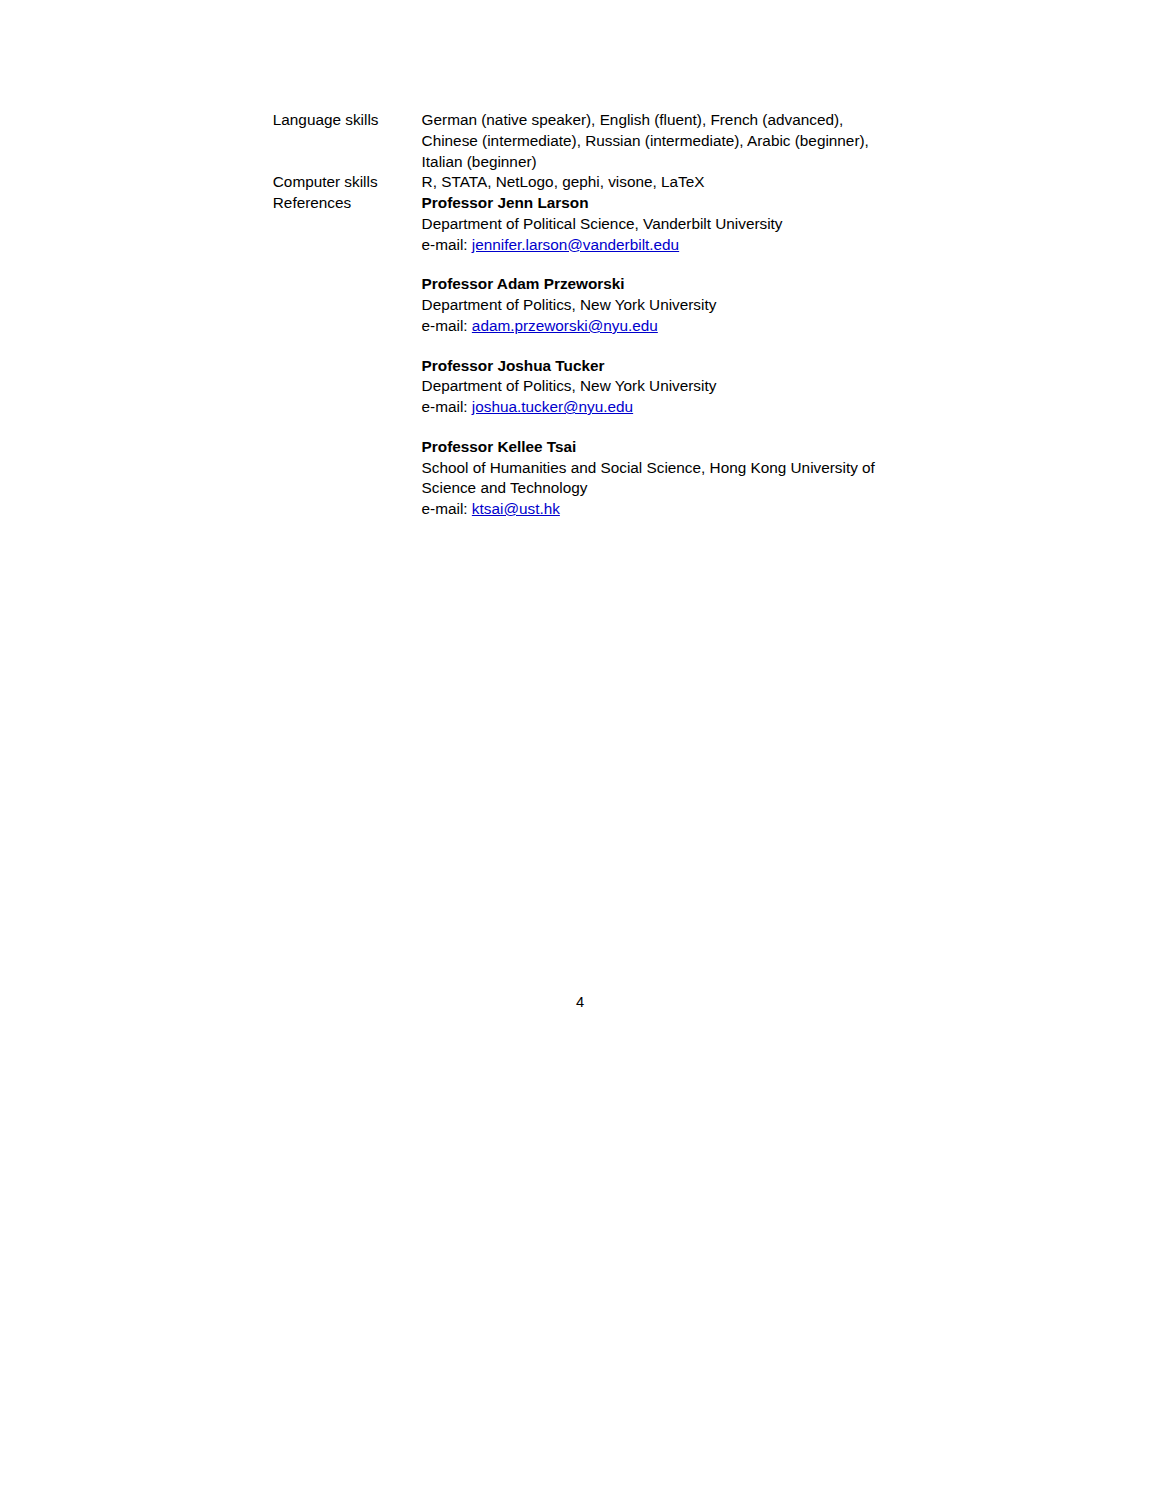| Language skills | German (native speaker), English (fluent), French (advanced), Chinese (intermediate), Russian (intermediate), Arabic (beginner), Italian (beginner) |
| Computer skills | R, STATA, NetLogo, gephi, visone, LaTeX |
| References | Professor Jenn Larson Department of Political Science, Vanderbilt University e-mail: jennifer.larson@vanderbilt.edu Professor Adam Przeworski Department of Politics, New York University e-mail: adam.przeworski@nyu.edu Professor Joshua Tucker Department of Politics, New York University e-mail: joshua.tucker@nyu.edu Professor Kellee Tsai School of Humanities and Social Science, Hong Kong University of Science and Technology e-mail: ktsai@ust.hk |
4